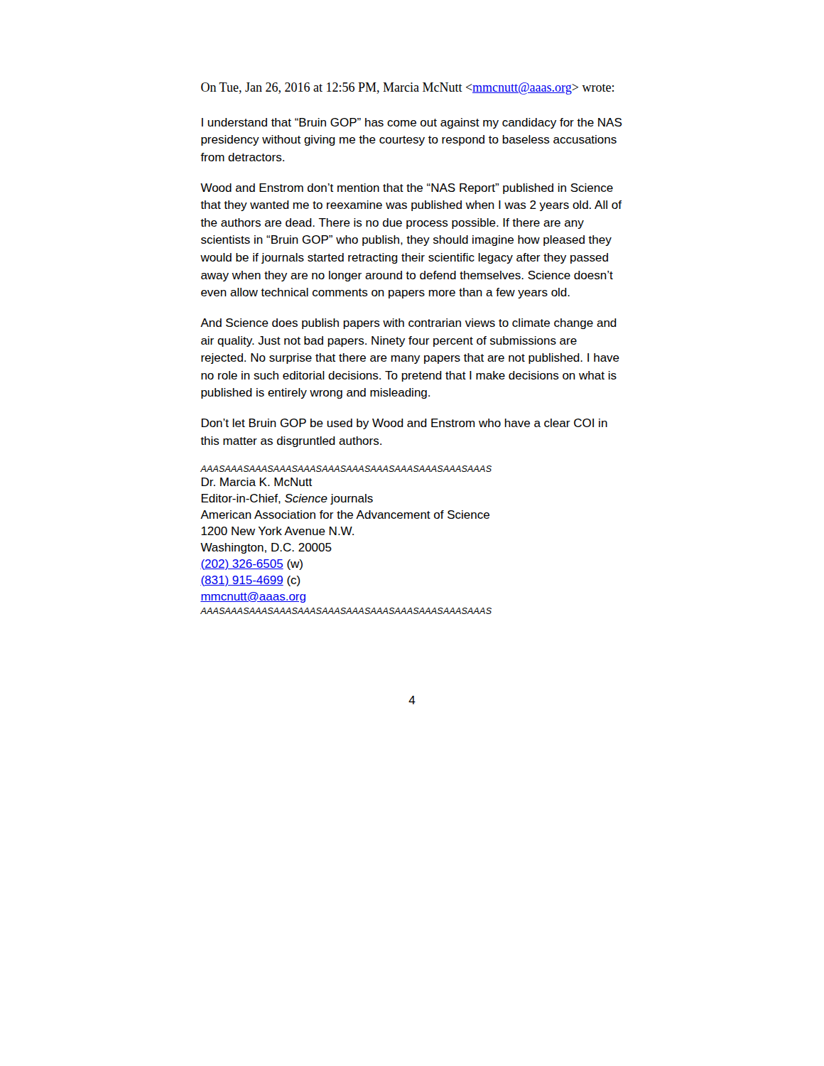On Tue, Jan 26, 2016 at 12:56 PM, Marcia McNutt <mmcnutt@aaas.org> wrote:
I understand that “Bruin GOP” has come out against my candidacy for the NAS presidency without giving me the courtesy to respond to baseless accusations from detractors.
Wood and Enstrom don’t mention that the “NAS Report” published in Science that they wanted me to reexamine was published when I was 2 years old. All of the authors are dead. There is no due process possible. If there are any scientists in “Bruin GOP” who publish, they should imagine how pleased they would be if journals started retracting their scientific legacy after they passed away when they are no longer around to defend themselves. Science doesn’t even allow technical comments on papers more than a few years old.
And Science does publish papers with contrarian views to climate change and air quality. Just not bad papers. Ninety four percent of submissions are rejected. No surprise that there are many papers that are not published. I have no role in such editorial decisions. To pretend that I make decisions on what is published is entirely wrong and misleading.
Don’t let Bruin GOP be used by Wood and Enstrom who have a clear COI in this matter as disgruntled authors.
AAASAAASAAASAAASAAASAAASAAASAAASAAASAAASAAASAAAS
Dr. Marcia K. McNutt
Editor-in-Chief, Science journals
American Association for the Advancement of Science
1200 New York Avenue N.W.
Washington, D.C. 20005
(202) 326-6505 (w)
(831) 915-4699 (c)
mmcnutt@aaas.org
AAASAAASAAASAAASAAASAAASAAASAAASAAASAAASAAASAAAS
4